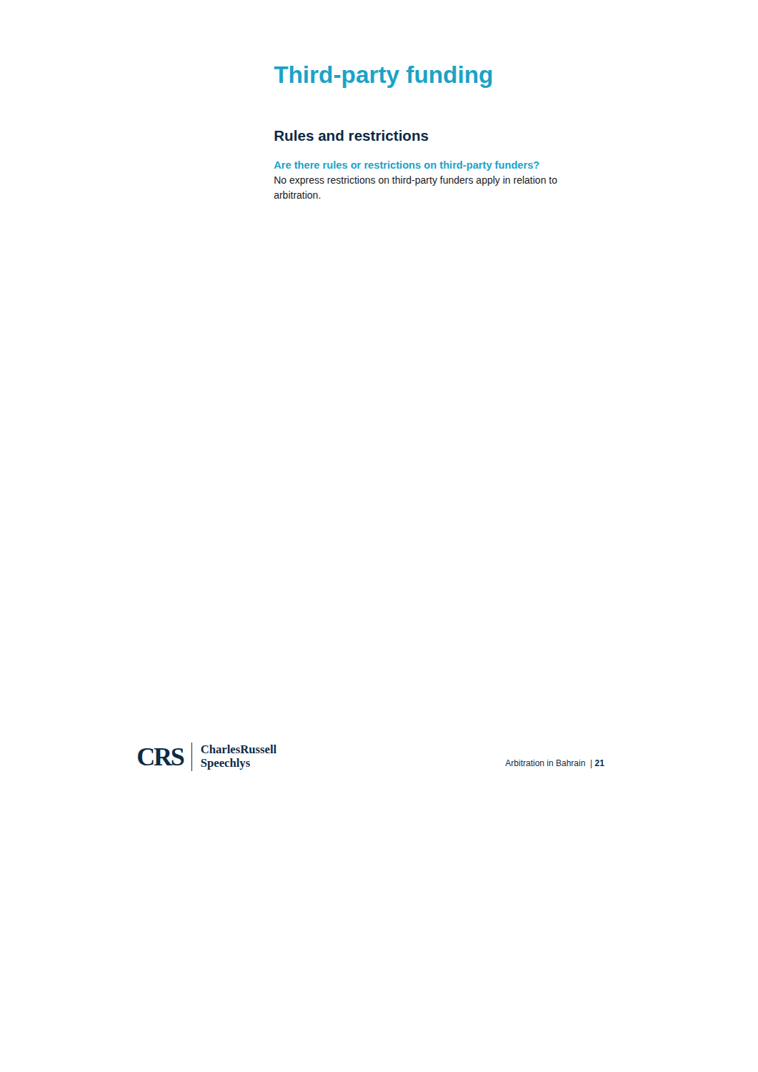Third-party funding
Rules and restrictions
Are there rules or restrictions on third-party funders?
No express restrictions on third-party funders apply in relation to arbitration.
CRS CharlesRussell
Speechlys
Arbitration in Bahrain | 21